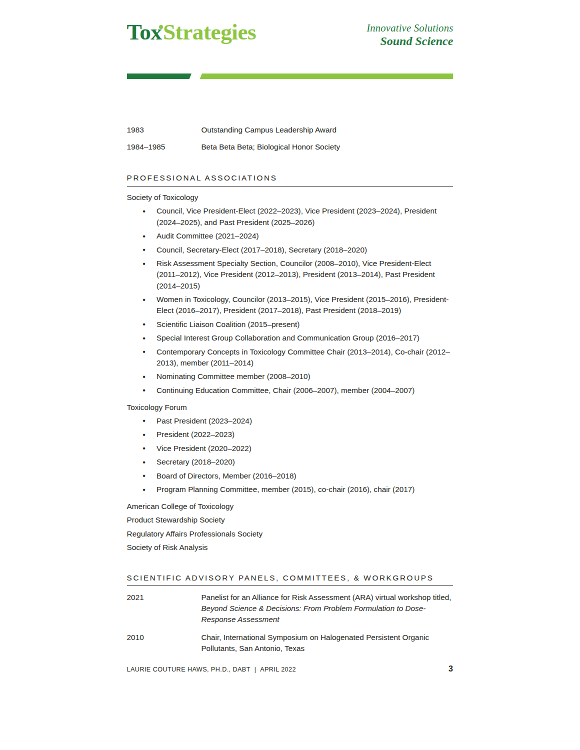Tox Strategies
Innovative Solutions
Sound Science
1983
Outstanding Campus Leadership Award
1984–1985
Beta Beta Beta; Biological Honor Society
Professional Associations
Society of Toxicology
Council, Vice President-Elect (2022–2023), Vice President (2023–2024), President (2024–2025), and Past President (2025–2026)
Audit Committee (2021–2024)
Council, Secretary-Elect (2017–2018), Secretary (2018–2020)
Risk Assessment Specialty Section, Councilor (2008–2010), Vice President-Elect (2011–2012), Vice President (2012–2013), President (2013–2014), Past President (2014–2015)
Women in Toxicology, Councilor (2013–2015), Vice President (2015–2016), President-Elect (2016–2017), President (2017–2018), Past President (2018–2019)
Scientific Liaison Coalition (2015–present)
Special Interest Group Collaboration and Communication Group (2016–2017)
Contemporary Concepts in Toxicology Committee Chair (2013–2014), Co-chair (2012–2013), member (2011–2014)
Nominating Committee member (2008–2010)
Continuing Education Committee, Chair (2006–2007), member (2004–2007)
Toxicology Forum
Past President (2023–2024)
President (2022–2023)
Vice President (2020–2022)
Secretary (2018–2020)
Board of Directors, Member (2016–2018)
Program Planning Committee, member (2015), co-chair (2016), chair (2017)
American College of Toxicology
Product Stewardship Society
Regulatory Affairs Professionals Society
Society of Risk Analysis
Scientific Advisory Panels, Committees, & Workgroups
2021
Panelist for an Alliance for Risk Assessment (ARA) virtual workshop titled, Beyond Science & Decisions: From Problem Formulation to Dose-Response Assessment
2010
Chair, International Symposium on Halogenated Persistent Organic Pollutants, San Antonio, Texas
Laurie Couture Haws, Ph.D., DABT | April 2022
3